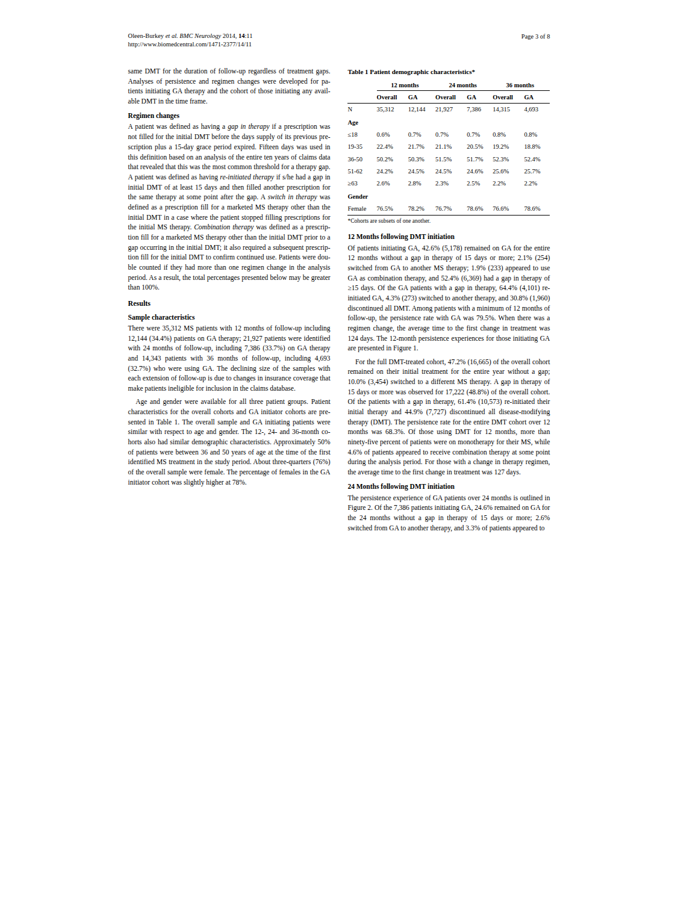Oleen-Burkey et al. BMC Neurology 2014, 14:11
http://www.biomedcentral.com/1471-2377/14/11
Page 3 of 8
same DMT for the duration of follow-up regardless of treatment gaps. Analyses of persistence and regimen changes were developed for patients initiating GA therapy and the cohort of those initiating any available DMT in the time frame.
Regimen changes
A patient was defined as having a gap in therapy if a prescription was not filled for the initial DMT before the days supply of its previous prescription plus a 15-day grace period expired. Fifteen days was used in this definition based on an analysis of the entire ten years of claims data that revealed that this was the most common threshold for a therapy gap. A patient was defined as having re-initiated therapy if s/he had a gap in initial DMT of at least 15 days and then filled another prescription for the same therapy at some point after the gap. A switch in therapy was defined as a prescription fill for a marketed MS therapy other than the initial DMT in a case where the patient stopped filling prescriptions for the initial MS therapy. Combination therapy was defined as a prescription fill for a marketed MS therapy other than the initial DMT prior to a gap occurring in the initial DMT; it also required a subsequent prescription fill for the initial DMT to confirm continued use. Patients were double counted if they had more than one regimen change in the analysis period. As a result, the total percentages presented below may be greater than 100%.
Results
Sample characteristics
There were 35,312 MS patients with 12 months of follow-up including 12,144 (34.4%) patients on GA therapy; 21,927 patients were identified with 24 months of follow-up, including 7,386 (33.7%) on GA therapy and 14,343 patients with 36 months of follow-up, including 4,693 (32.7%) who were using GA. The declining size of the samples with each extension of follow-up is due to changes in insurance coverage that make patients ineligible for inclusion in the claims database.
Age and gender were available for all three patient groups. Patient characteristics for the overall cohorts and GA initiator cohorts are presented in Table 1. The overall sample and GA initiating patients were similar with respect to age and gender. The 12-, 24- and 36-month cohorts also had similar demographic characteristics. Approximately 50% of patients were between 36 and 50 years of age at the time of the first identified MS treatment in the study period. About three-quarters (76%) of the overall sample were female. The percentage of females in the GA initiator cohort was slightly higher at 78%.
Table 1 Patient demographic characteristics*
| | 12 months | 24 months | 36 months |
| --- | --- | --- | --- |
| | Overall | GA | Overall | GA | Overall | GA |
| N | 35,312 | 12,144 | 21,927 | 7,386 | 14,315 | 4,693 |
| Age |
| ≤18 | 0.6% | 0.7% | 0.7% | 0.7% | 0.8% | 0.8% |
| 19-35 | 22.4% | 21.7% | 21.1% | 20.5% | 19.2% | 18.8% |
| 36-50 | 50.2% | 50.3% | 51.5% | 51.7% | 52.3% | 52.4% |
| 51-62 | 24.2% | 24.5% | 24.5% | 24.6% | 25.6% | 25.7% |
| ≥63 | 2.6% | 2.8% | 2.3% | 2.5% | 2.2% | 2.2% |
| Gender |
| Female | 76.5% | 78.2% | 76.7% | 78.6% | 76.6% | 78.6% |
*Cohorts are subsets of one another.
12 Months following DMT initiation
Of patients initiating GA, 42.6% (5,178) remained on GA for the entire 12 months without a gap in therapy of 15 days or more; 2.1% (254) switched from GA to another MS therapy; 1.9% (233) appeared to use GA as combination therapy, and 52.4% (6,369) had a gap in therapy of ≥15 days. Of the GA patients with a gap in therapy, 64.4% (4,101) re-initiated GA, 4.3% (273) switched to another therapy, and 30.8% (1,960) discontinued all DMT. Among patients with a minimum of 12 months of follow-up, the persistence rate with GA was 79.5%. When there was a regimen change, the average time to the first change in treatment was 124 days. The 12-month persistence experiences for those initiating GA are presented in Figure 1.
For the full DMT-treated cohort, 47.2% (16,665) of the overall cohort remained on their initial treatment for the entire year without a gap; 10.0% (3,454) switched to a different MS therapy. A gap in therapy of 15 days or more was observed for 17,222 (48.8%) of the overall cohort. Of the patients with a gap in therapy, 61.4% (10,573) re-initiated their initial therapy and 44.9% (7,727) discontinued all disease-modifying therapy (DMT). The persistence rate for the entire DMT cohort over 12 months was 68.3%. Of those using DMT for 12 months, more than ninety-five percent of patients were on monotherapy for their MS, while 4.6% of patients appeared to receive combination therapy at some point during the analysis period. For those with a change in therapy regimen, the average time to the first change in treatment was 127 days.
24 Months following DMT initiation
The persistence experience of GA patients over 24 months is outlined in Figure 2. Of the 7,386 patients initiating GA, 24.6% remained on GA for the 24 months without a gap in therapy of 15 days or more; 2.6% switched from GA to another therapy, and 3.3% of patients appeared to